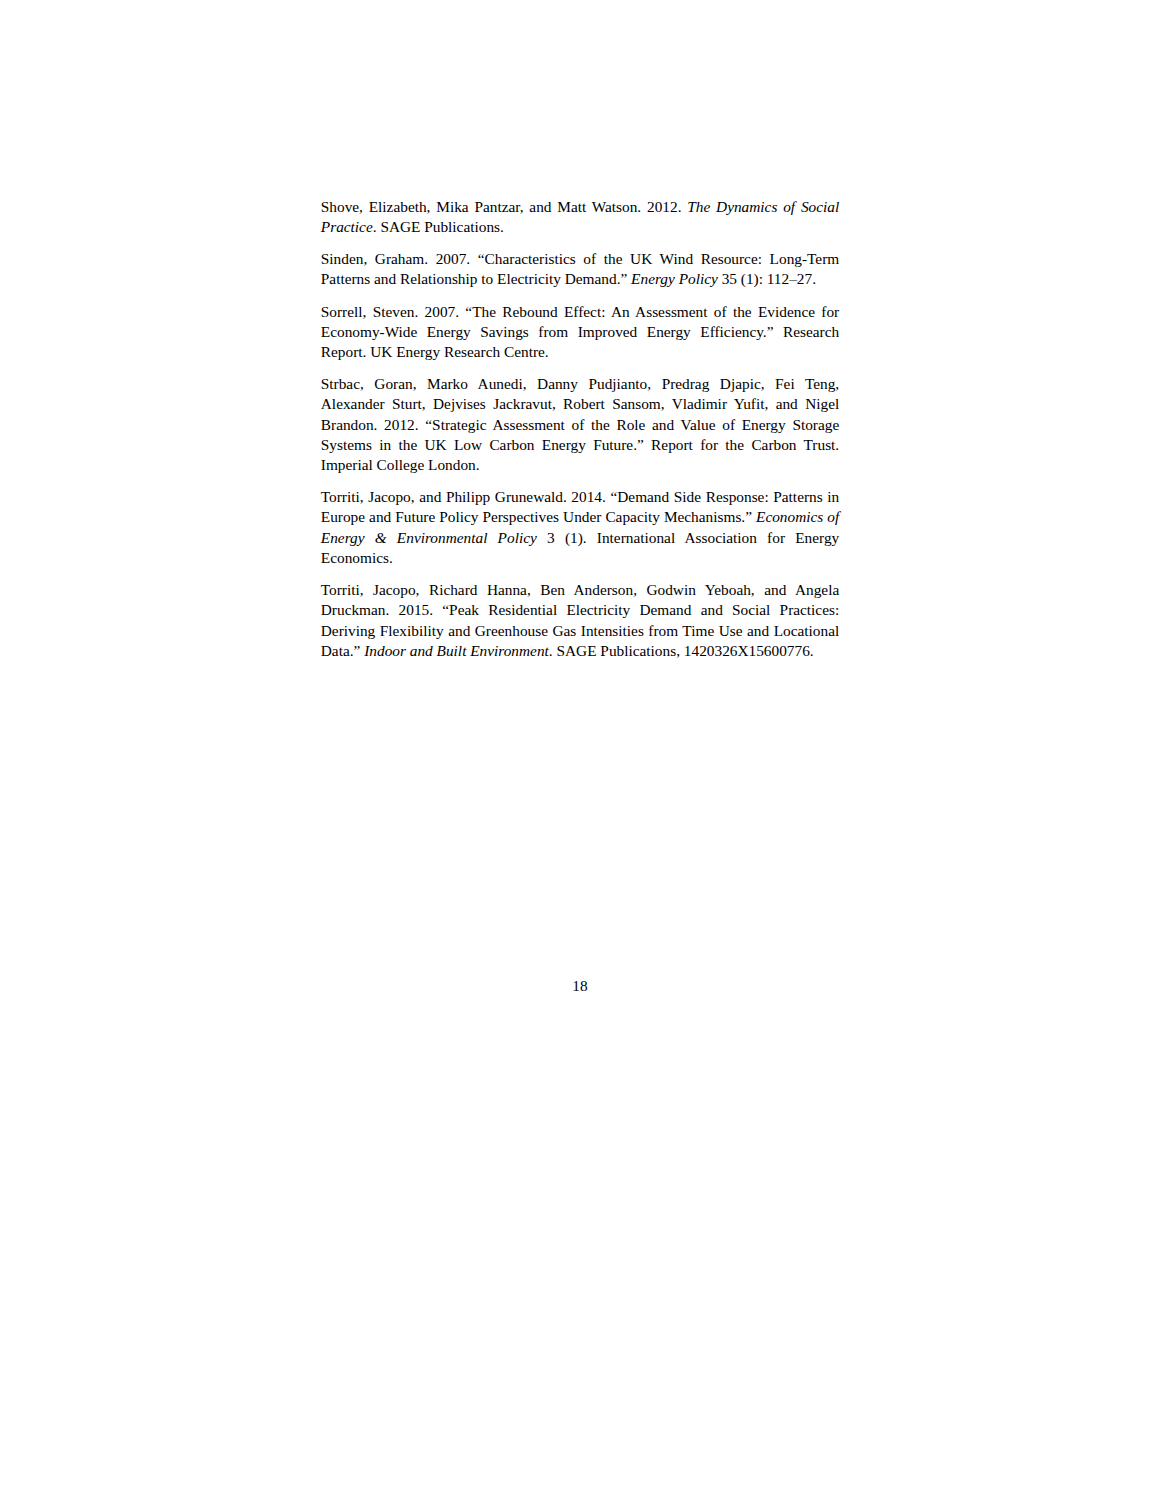Shove, Elizabeth, Mika Pantzar, and Matt Watson. 2012. The Dynamics of Social Practice. SAGE Publications.
Sinden, Graham. 2007. “Characteristics of the UK Wind Resource: Long-Term Patterns and Relationship to Electricity Demand.” Energy Policy 35 (1): 112–27.
Sorrell, Steven. 2007. “The Rebound Effect: An Assessment of the Evidence for Economy-Wide Energy Savings from Improved Energy Efficiency.” Research Report. UK Energy Research Centre.
Strbac, Goran, Marko Aunedi, Danny Pudjianto, Predrag Djapic, Fei Teng, Alexander Sturt, Dejvises Jackravut, Robert Sansom, Vladimir Yufit, and Nigel Brandon. 2012. “Strategic Assessment of the Role and Value of Energy Storage Systems in the UK Low Carbon Energy Future.” Report for the Carbon Trust. Imperial College London.
Torriti, Jacopo, and Philipp Grunewald. 2014. “Demand Side Response: Patterns in Europe and Future Policy Perspectives Under Capacity Mechanisms.” Economics of Energy & Environmental Policy 3 (1). International Association for Energy Economics.
Torriti, Jacopo, Richard Hanna, Ben Anderson, Godwin Yeboah, and Angela Druckman. 2015. “Peak Residential Electricity Demand and Social Practices: Deriving Flexibility and Greenhouse Gas Intensities from Time Use and Locational Data.” Indoor and Built Environment. SAGE Publications, 1420326X15600776.
18